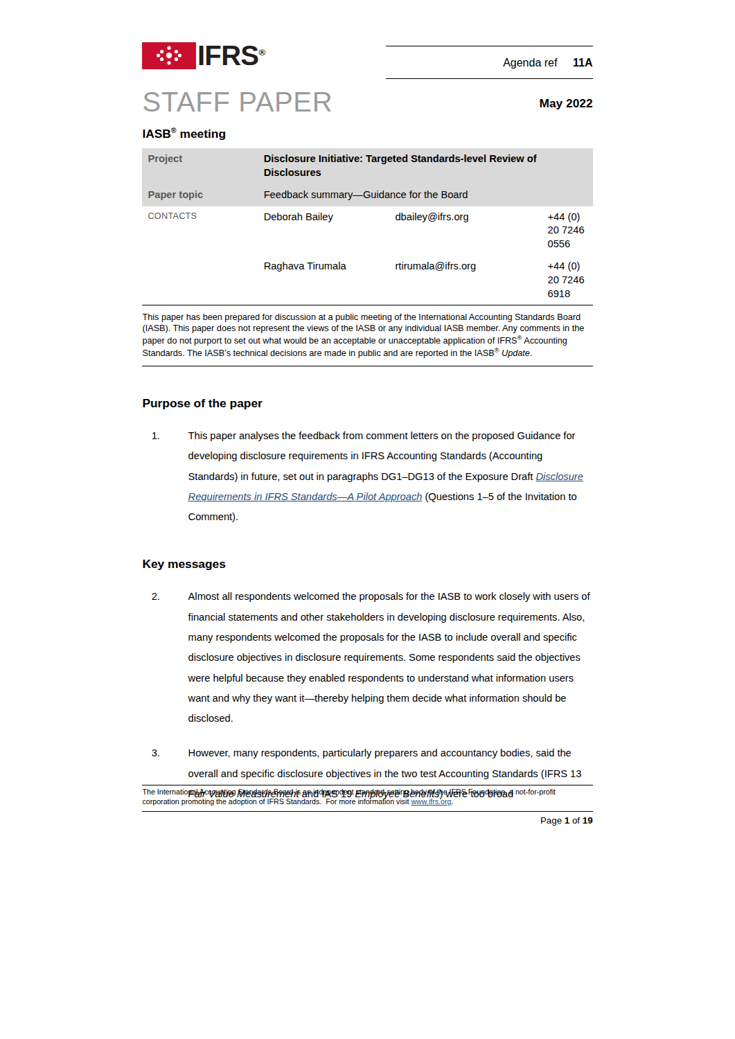IFRS®
Agenda ref11A
STAFF PAPER
May 2022
IASB® meeting
| Project | Disclosure Initiative: Targeted Standards-level Review of Disclosures |
| Paper topic | Feedback summary—Guidance for the Board |
| CONTACTS | Deborah Bailey | dbailey@ifrs.org | +44 (0) 20 7246 0556 |
| | Raghava Tirumala | rtirumala@ifrs.org | +44 (0) 20 7246 6918 |
This paper has been prepared for discussion at a public meeting of the International Accounting Standards Board (IASB). This paper does not represent the views of the IASB or any individual IASB member. Any comments in the paper do not purport to set out what would be an acceptable or unacceptable application of IFRS® Accounting Standards. The IASB’s technical decisions are made in public and are reported in the IASB® Update.
Purpose of the paper
1. This paper analyses the feedback from comment letters on the proposed Guidance for developing disclosure requirements in IFRS Accounting Standards (Accounting Standards) in future, set out in paragraphs DG1–DG13 of the Exposure Draft Disclosure Requirements in IFRS Standards—A Pilot Approach (Questions 1–5 of the Invitation to Comment).
Key messages
2. Almost all respondents welcomed the proposals for the IASB to work closely with users of financial statements and other stakeholders in developing disclosure requirements. Also, many respondents welcomed the proposals for the IASB to include overall and specific disclosure objectives in disclosure requirements. Some respondents said the objectives were helpful because they enabled respondents to understand what information users want and why they want it—thereby helping them decide what information should be disclosed.
3. However, many respondents, particularly preparers and accountancy bodies, said the overall and specific disclosure objectives in the two test Accounting Standards (IFRS 13 Fair Value Measurement and IAS 19 Employee Benefits) were too broad
The International Accounting Standards Board is an independent standard-setting body of the IFRS Foundation, a not-for-profit corporation promoting the adoption of IFRS Standards. For more information visit www.ifrs.org.
Page 1 of 19